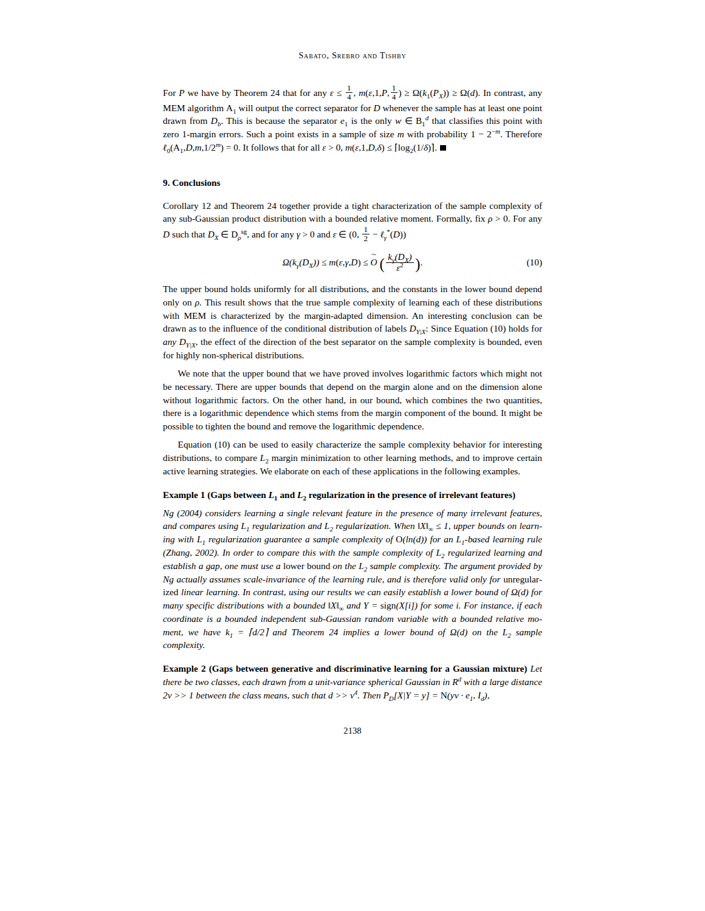Sabato, Srebro and Tishby
For P we have by Theorem 24 that for any ε ≤ 14, m(ε,1,P,14) ≥ Ω(k1(PX)) ≥ Ω(d). In contrast, any MEM algorithm A1 will output the correct separator for D whenever the sample has at least one point drawn from Db. This is because the separator e1 is the only w ∈ B1d that classifies this point with zero 1-margin errors. Such a point exists in a sample of size m with probability 1 − 2−m. Therefore ℓ0(A1,D,m,1/2m) = 0. It follows that for all ε > 0, m(ε,1,D,δ) ≤ ⌈log2(1/δ)⌉.
9. Conclusions
Corollary 12 and Theorem 24 together provide a tight characterization of the sample complexity of any sub-Gaussian product distribution with a bounded relative moment. Formally, fix ρ > 0. For any D such that DX ∈ Dρsg, and for any γ > 0 and ε ∈ (0, 12 − ℓγ*(D))
Ω(kγ(DX)) ≤ m(ε,γ,D) ≤ O (kγ(DX) ε2). (10)
The upper bound holds uniformly for all distributions, and the constants in the lower bound depend only on ρ. This result shows that the true sample complexity of learning each of these distributions with MEM is characterized by the margin-adapted dimension. An interesting conclusion can be drawn as to the influence of the conditional distribution of labels DY|X: Since Equation (10) holds for any DY|X, the effect of the direction of the best separator on the sample complexity is bounded, even for highly non-spherical distributions.
We note that the upper bound that we have proved involves logarithmic factors which might not be necessary. There are upper bounds that depend on the margin alone and on the dimension alone without logarithmic factors. On the other hand, in our bound, which combines the two quantities, there is a logarithmic dependence which stems from the margin component of the bound. It might be possible to tighten the bound and remove the logarithmic dependence.
Equation (10) can be used to easily characterize the sample complexity behavior for interesting distributions, to compare L2 margin minimization to other learning methods, and to improve certain active learning strategies. We elaborate on each of these applications in the following examples.
Example 1 (Gaps between L1 and L2 regularization in the presence of irrelevant features)
Ng (2004) considers learning a single relevant feature in the presence of many irrelevant features, and compares using L1 regularization and L2 regularization. When ‖X‖∞ ≤ 1, upper bounds on learning with L1 regularization guarantee a sample complexity of O(ln(d)) for an L1-based learning rule (Zhang, 2002). In order to compare this with the sample complexity of L2 regularized learning and establish a gap, one must use a lower bound on the L2 sample complexity. The argument provided by Ng actually assumes scale-invariance of the learning rule, and is therefore valid only for unregularized linear learning. In contrast, using our results we can easily establish a lower bound of Ω(d) for many specific distributions with a bounded ‖X‖∞ and Y = sign(X[i]) for some i. For instance, if each coordinate is a bounded independent sub-Gaussian random variable with a bounded relative moment, we have k1 = ⌈d/2⌉ and Theorem 24 implies a lower bound of Ω(d) on the L2 sample complexity.
Example 2 (Gaps between generative and discriminative learning for a Gaussian mixture) Let there be two classes, each drawn from a unit-variance spherical Gaussian in Rd with a large distance 2v >> 1 between the class means, such that d >> v4. Then PD[X|Y = y] = N(yv · e1, Id),
2138